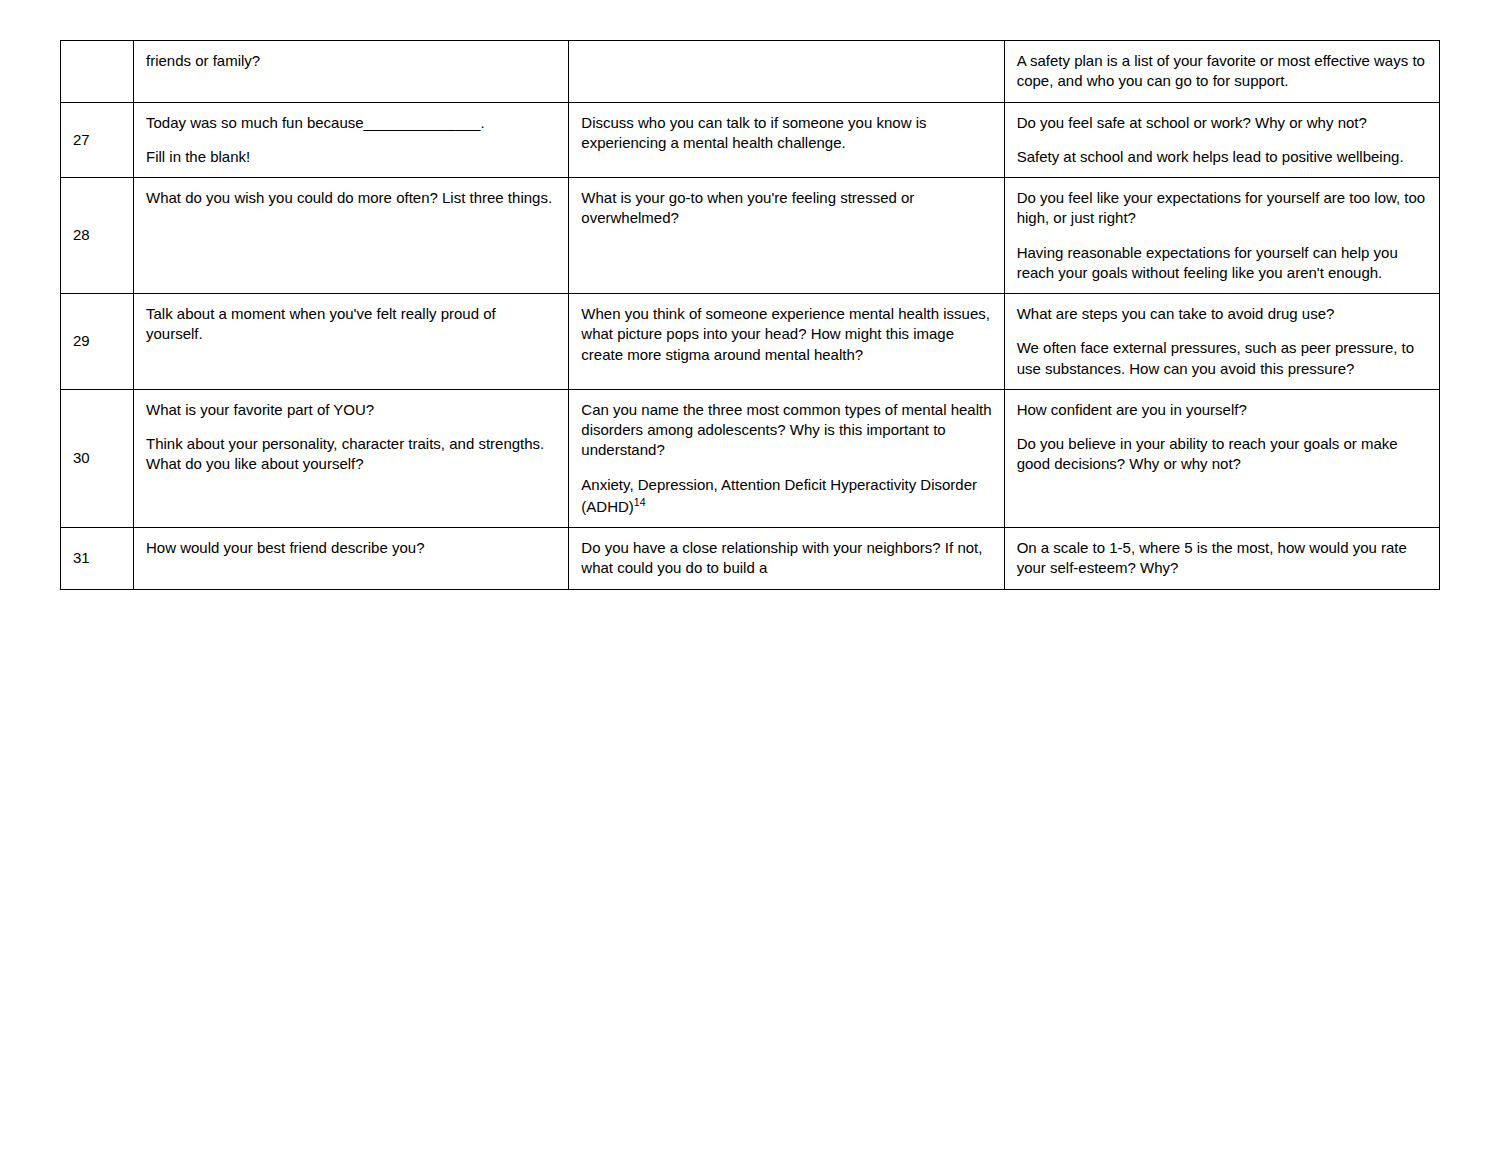| | friends or family? | | A safety plan is a list of your favorite or most effective ways to cope, and who you can go to for support. |
| 27 | Today was so much fun because______________. Fill in the blank! | Discuss who you can talk to if someone you know is experiencing a mental health challenge. | Do you feel safe at school or work? Why or why not? Safety at school and work helps lead to positive wellbeing. |
| 28 | What do you wish you could do more often? List three things. | What is your go-to when you're feeling stressed or overwhelmed? | Do you feel like your expectations for yourself are too low, too high, or just right? Having reasonable expectations for yourself can help you reach your goals without feeling like you aren't enough. |
| 29 | Talk about a moment when you've felt really proud of yourself. | When you think of someone experience mental health issues, what picture pops into your head? How might this image create more stigma around mental health? | What are steps you can take to avoid drug use? We often face external pressures, such as peer pressure, to use substances. How can you avoid this pressure? |
| 30 | What is your favorite part of YOU? Think about your personality, character traits, and strengths. What do you like about yourself? | Can you name the three most common types of mental health disorders among adolescents? Why is this important to understand? Anxiety, Depression, Attention Deficit Hyperactivity Disorder (ADHD) 14 | How confident are you in yourself? Do you believe in your ability to reach your goals or make good decisions? Why or why not? |
| 31 | How would your best friend describe you? | Do you have a close relationship with your neighbors? If not, what could you do to build a | On a scale to 1-5, where 5 is the most, how would you rate your self-esteem? Why? |